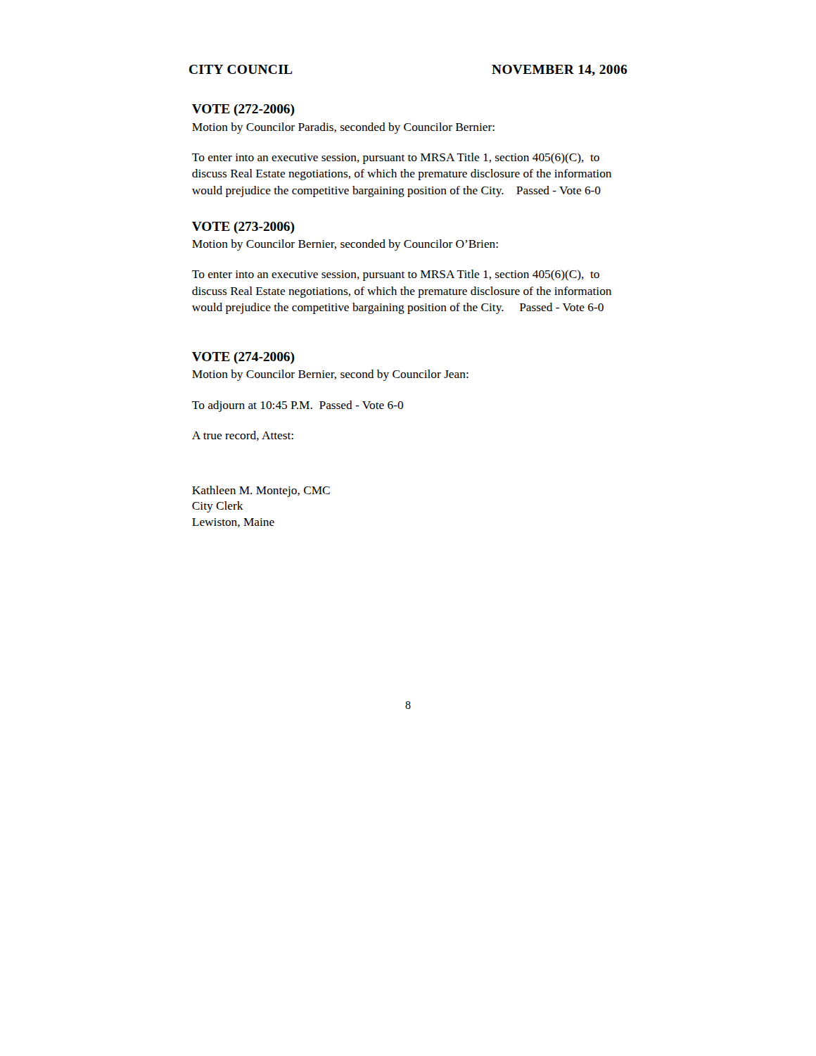CITY COUNCIL NOVEMBER 14, 2006
VOTE (272-2006)
Motion by Councilor Paradis, seconded by Councilor Bernier:
To enter into an executive session, pursuant to MRSA Title 1, section 405(6)(C), to discuss Real Estate negotiations, of which the premature disclosure of the information would prejudice the competitive bargaining position of the City. Passed - Vote 6-0
VOTE (273-2006)
Motion by Councilor Bernier, seconded by Councilor O’Brien:
To enter into an executive session, pursuant to MRSA Title 1, section 405(6)(C), to discuss Real Estate negotiations, of which the premature disclosure of the information would prejudice the competitive bargaining position of the City. Passed - Vote 6-0
VOTE (274-2006)
Motion by Councilor Bernier, second by Councilor Jean:
To adjourn at 10:45 P.M. Passed - Vote 6-0
A true record, Attest:
Kathleen M. Montejo, CMC
City Clerk
Lewiston, Maine
8